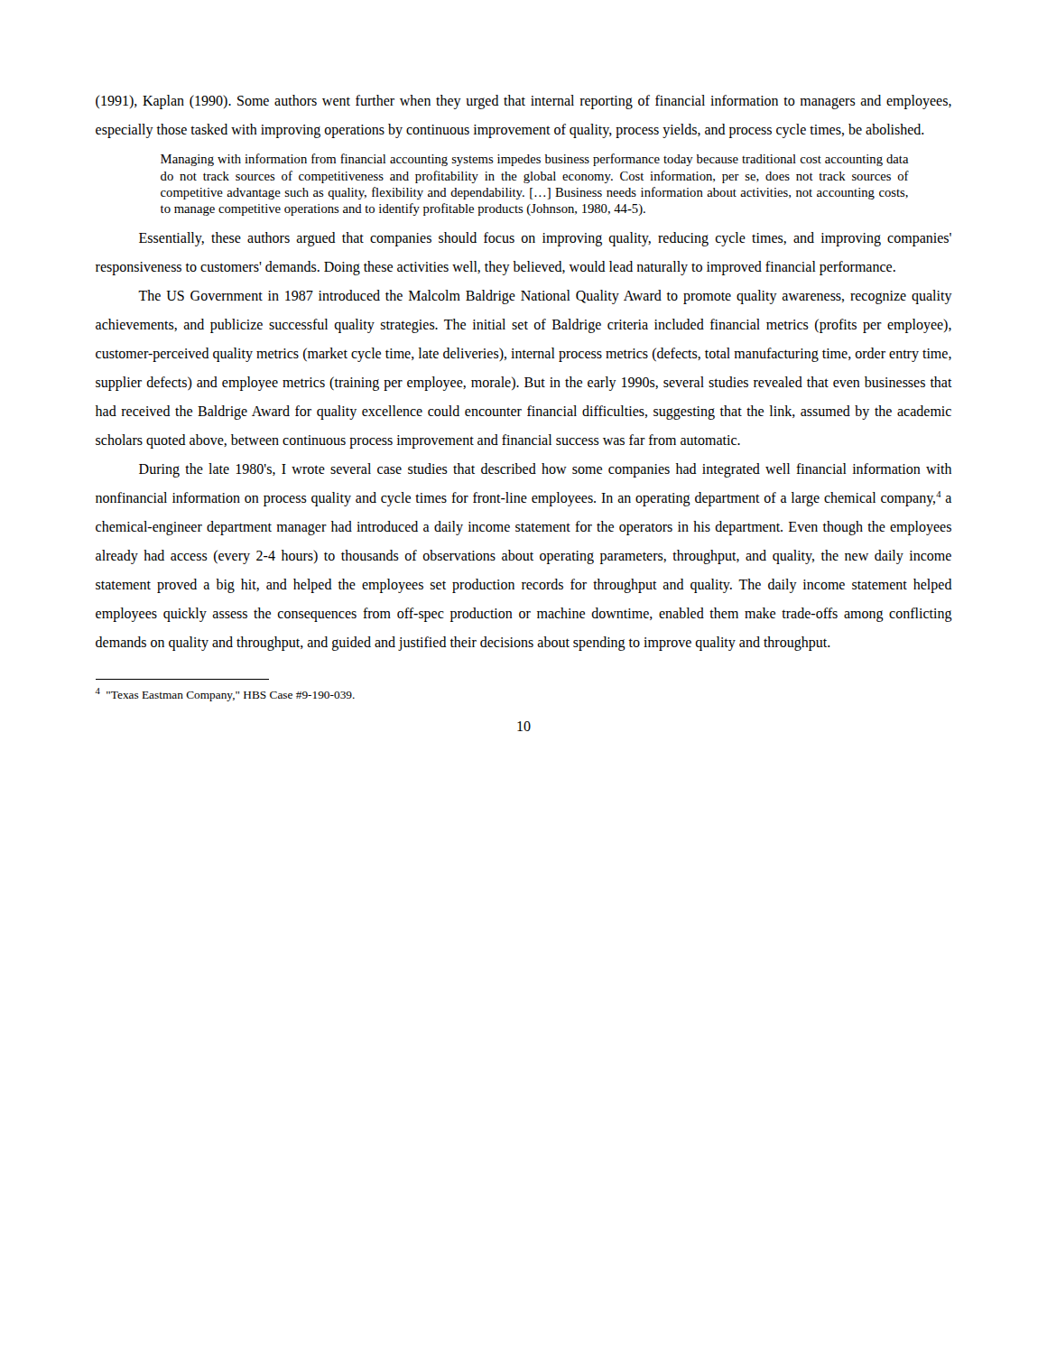(1991), Kaplan (1990). Some authors went further when they urged that internal reporting of financial information to managers and employees, especially those tasked with improving operations by continuous improvement of quality, process yields, and process cycle times, be abolished.
Managing with information from financial accounting systems impedes business performance today because traditional cost accounting data do not track sources of competitiveness and profitability in the global economy. Cost information, per se, does not track sources of competitive advantage such as quality, flexibility and dependability. […] Business needs information about activities, not accounting costs, to manage competitive operations and to identify profitable products (Johnson, 1980, 44-5).
Essentially, these authors argued that companies should focus on improving quality, reducing cycle times, and improving companies' responsiveness to customers' demands. Doing these activities well, they believed, would lead naturally to improved financial performance.
The US Government in 1987 introduced the Malcolm Baldrige National Quality Award to promote quality awareness, recognize quality achievements, and publicize successful quality strategies. The initial set of Baldrige criteria included financial metrics (profits per employee), customer-perceived quality metrics (market cycle time, late deliveries), internal process metrics (defects, total manufacturing time, order entry time, supplier defects) and employee metrics (training per employee, morale). But in the early 1990s, several studies revealed that even businesses that had received the Baldrige Award for quality excellence could encounter financial difficulties, suggesting that the link, assumed by the academic scholars quoted above, between continuous process improvement and financial success was far from automatic.
During the late 1980's, I wrote several case studies that described how some companies had integrated well financial information with nonfinancial information on process quality and cycle times for front-line employees. In an operating department of a large chemical company,4 a chemical-engineer department manager had introduced a daily income statement for the operators in his department. Even though the employees already had access (every 2-4 hours) to thousands of observations about operating parameters, throughput, and quality, the new daily income statement proved a big hit, and helped the employees set production records for throughput and quality. The daily income statement helped employees quickly assess the consequences from off-spec production or machine downtime, enabled them make trade-offs among conflicting demands on quality and throughput, and guided and justified their decisions about spending to improve quality and throughput.
4"Texas Eastman Company," HBS Case #9-190-039.
10